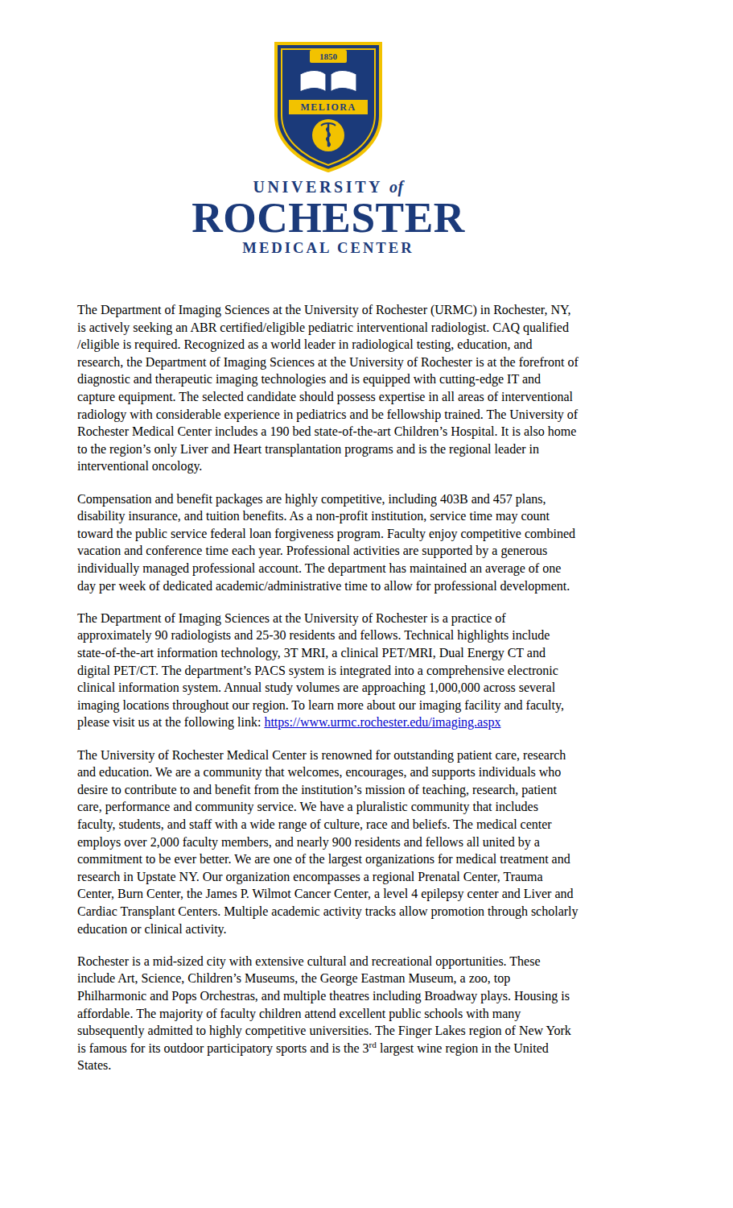1850 MELIORA
UNIVERSITY of
ROCHESTER
MEDICAL CENTER
The Department of Imaging Sciences at the University of Rochester (URMC) in Rochester, NY, is actively seeking an ABR certified/eligible pediatric interventional radiologist. CAQ qualified /eligible is required. Recognized as a world leader in radiological testing, education, and research, the Department of Imaging Sciences at the University of Rochester is at the forefront of diagnostic and therapeutic imaging technologies and is equipped with cutting-edge IT and capture equipment. The selected candidate should possess expertise in all areas of interventional radiology with considerable experience in pediatrics and be fellowship trained. The University of Rochester Medical Center includes a 190 bed state-of-the-art Children’s Hospital. It is also home to the region’s only Liver and Heart transplantation programs and is the regional leader in interventional oncology.
Compensation and benefit packages are highly competitive, including 403B and 457 plans, disability insurance, and tuition benefits. As a non-profit institution, service time may count toward the public service federal loan forgiveness program. Faculty enjoy competitive combined vacation and conference time each year. Professional activities are supported by a generous individually managed professional account. The department has maintained an average of one day per week of dedicated academic/administrative time to allow for professional development.
The Department of Imaging Sciences at the University of Rochester is a practice of approximately 90 radiologists and 25-30 residents and fellows. Technical highlights include state-of-the-art information technology, 3T MRI, a clinical PET/MRI, Dual Energy CT and digital PET/CT. The department’s PACS system is integrated into a comprehensive electronic clinical information system. Annual study volumes are approaching 1,000,000 across several imaging locations throughout our region. To learn more about our imaging facility and faculty, please visit us at the following link: https://www.urmc.rochester.edu/imaging.aspx
The University of Rochester Medical Center is renowned for outstanding patient care, research and education. We are a community that welcomes, encourages, and supports individuals who desire to contribute to and benefit from the institution’s mission of teaching, research, patient care, performance and community service. We have a pluralistic community that includes faculty, students, and staff with a wide range of culture, race and beliefs. The medical center employs over 2,000 faculty members, and nearly 900 residents and fellows all united by a commitment to be ever better. We are one of the largest organizations for medical treatment and research in Upstate NY. Our organization encompasses a regional Prenatal Center, Trauma Center, Burn Center, the James P. Wilmot Cancer Center, a level 4 epilepsy center and Liver and Cardiac Transplant Centers. Multiple academic activity tracks allow promotion through scholarly education or clinical activity.
Rochester is a mid-sized city with extensive cultural and recreational opportunities. These include Art, Science, Children’s Museums, the George Eastman Museum, a zoo, top Philharmonic and Pops Orchestras, and multiple theatres including Broadway plays. Housing is affordable. The majority of faculty children attend excellent public schools with many subsequently admitted to highly competitive universities. The Finger Lakes region of New York is famous for its outdoor participatory sports and is the 3rd largest wine region in the United States.